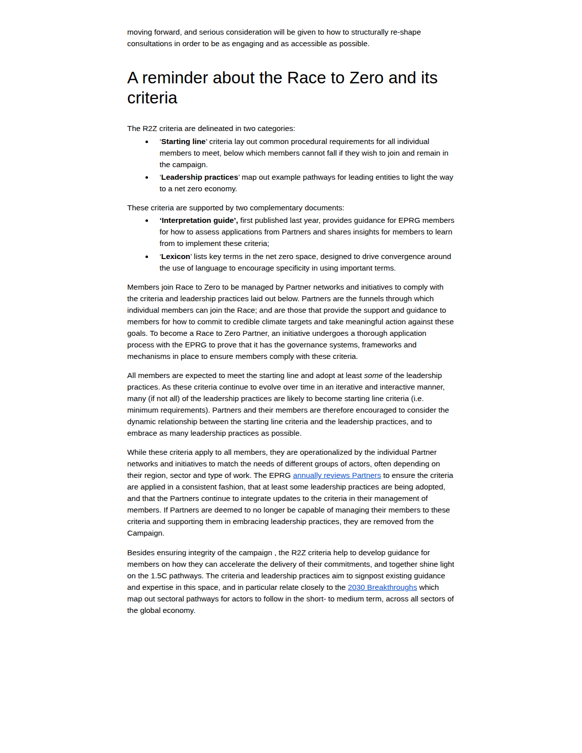moving forward, and serious consideration will be given to how to structurally re-shape consultations in order to be as engaging and as accessible as possible.
A reminder about the Race to Zero and its criteria
The R2Z criteria are delineated in two categories:
‘Starting line’ criteria lay out common procedural requirements for all individual members to meet, below which members cannot fall if they wish to join and remain in the campaign.
‘Leadership practices’ map out example pathways for leading entities to light the way to a net zero economy.
These criteria are supported by two complementary documents:
‘Interpretation guide’, first published last year, provides guidance for EPRG members for how to assess applications from Partners and shares insights for members to learn from to implement these criteria;
‘Lexicon’ lists key terms in the net zero space, designed to drive convergence around the use of language to encourage specificity in using important terms.
Members join Race to Zero to be managed by Partner networks and initiatives to comply with the criteria and leadership practices laid out below. Partners are the funnels through which individual members can join the Race; and are those that provide the support and guidance to members for how to commit to credible climate targets and take meaningful action against these goals. To become a Race to Zero Partner, an initiative undergoes a thorough application process with the EPRG to prove that it has the governance systems, frameworks and mechanisms in place to ensure members comply with these criteria.
All members are expected to meet the starting line and adopt at least some of the leadership practices. As these criteria continue to evolve over time in an iterative and interactive manner, many (if not all) of the leadership practices are likely to become starting line criteria (i.e. minimum requirements). Partners and their members are therefore encouraged to consider the dynamic relationship between the starting line criteria and the leadership practices, and to embrace as many leadership practices as possible.
While these criteria apply to all members, they are operationalized by the individual Partner networks and initiatives to match the needs of different groups of actors, often depending on their region, sector and type of work. The EPRG annually reviews Partners to ensure the criteria are applied in a consistent fashion, that at least some leadership practices are being adopted, and that the Partners continue to integrate updates to the criteria in their management of members. If Partners are deemed to no longer be capable of managing their members to these criteria and supporting them in embracing leadership practices, they are removed from the Campaign.
Besides ensuring integrity of the campaign , the R2Z criteria help to develop guidance for members on how they can accelerate the delivery of their commitments, and together shine light on the 1.5C pathways. The criteria and leadership practices aim to signpost existing guidance and expertise in this space, and in particular relate closely to the 2030 Breakthroughs which map out sectoral pathways for actors to follow in the short- to medium term, across all sectors of the global economy.